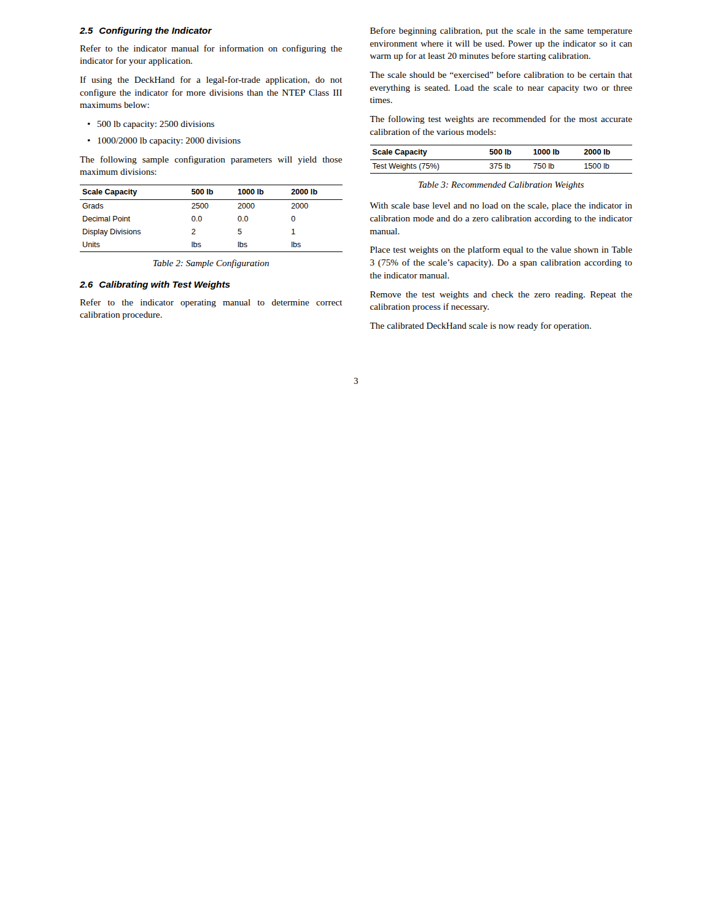2.5 Configuring the Indicator
Refer to the indicator manual for information on configuring the indicator for your application.
If using the DeckHand for a legal-for-trade application, do not configure the indicator for more divisions than the NTEP Class III maximums below:
500 lb capacity: 2500 divisions
1000/2000 lb capacity: 2000 divisions
The following sample configuration parameters will yield those maximum divisions:
| Scale Capacity | 500 lb | 1000 lb | 2000 lb |
| --- | --- | --- | --- |
| Grads | 2500 | 2000 | 2000 |
| Decimal Point | 0.0 | 0.0 | 0 |
| Display Divisions | 2 | 5 | 1 |
| Units | lbs | lbs | lbs |
Table 2: Sample Configuration
2.6 Calibrating with Test Weights
Refer to the indicator operating manual to determine correct calibration procedure.
Before beginning calibration, put the scale in the same temperature environment where it will be used. Power up the indicator so it can warm up for at least 20 minutes before starting calibration.
The scale should be “exercised” before calibration to be certain that everything is seated. Load the scale to near capacity two or three times.
The following test weights are recommended for the most accurate calibration of the various models:
| Scale Capacity | 500 lb | 1000 lb | 2000 lb |
| --- | --- | --- | --- |
| Test Weights (75%) | 375 lb | 750 lb | 1500 lb |
Table 3: Recommended Calibration Weights
With scale base level and no load on the scale, place the indicator in calibration mode and do a zero calibration according to the indicator manual.
Place test weights on the platform equal to the value shown in Table 3 (75% of the scale’s capacity). Do a span calibration according to the indicator manual.
Remove the test weights and check the zero reading. Repeat the calibration process if necessary.
The calibrated DeckHand scale is now ready for operation.
3